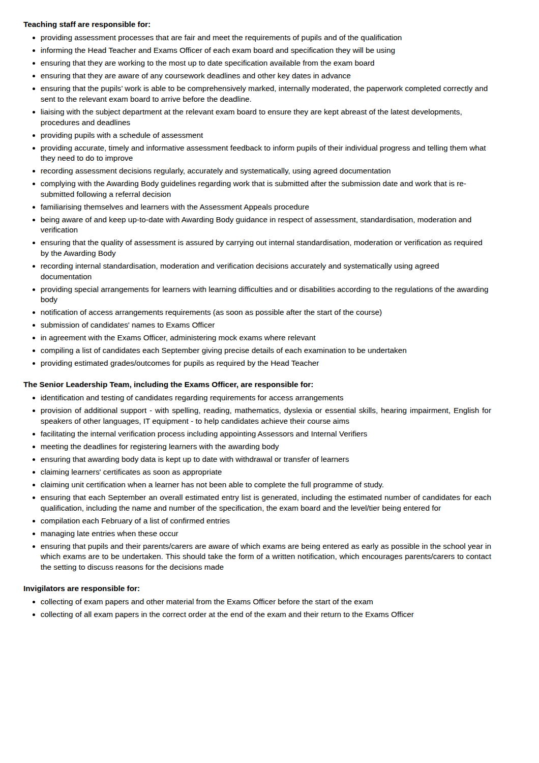Teaching staff are responsible for:
providing assessment processes that are fair and meet the requirements of pupils and of the qualification
informing the Head Teacher and Exams Officer of each exam board and specification they will be using
ensuring that they are working to the most up to date specification available from the exam board
ensuring that they are aware of any coursework deadlines and other key dates in advance
ensuring that the pupils’ work is able to be comprehensively marked, internally moderated, the paperwork completed correctly and sent to the relevant exam board to arrive before the deadline.
liaising with the subject department at the relevant exam board to ensure they are kept abreast of the latest developments, procedures and deadlines
providing pupils with a schedule of assessment
providing accurate, timely and informative assessment feedback to inform pupils of their individual progress and telling them what they need to do to improve
recording assessment decisions regularly, accurately and systematically, using agreed documentation
complying with the Awarding Body guidelines regarding work that is submitted after the submission date and work that is re-submitted following a referral decision
familiarising themselves and learners with the Assessment Appeals procedure
being aware of and keep up-to-date with Awarding Body guidance in respect of assessment, standardisation, moderation and verification
ensuring that the quality of assessment is assured by carrying out internal standardisation, moderation or verification as required by the Awarding Body
recording internal standardisation, moderation and verification decisions accurately and systematically using agreed documentation
providing special arrangements for learners with learning difficulties and or disabilities according to the regulations of the awarding body
notification of access arrangements requirements (as soon as possible after the start of the course)
submission of candidates' names to Exams Officer
in agreement with the Exams Officer, administering mock exams where relevant
compiling a list of candidates each September giving precise details of each examination to be undertaken
providing estimated grades/outcomes for pupils as required by the Head Teacher
The Senior Leadership Team, including the Exams Officer, are responsible for:
identification and testing of candidates regarding requirements for access arrangements
provision of additional support - with spelling, reading, mathematics, dyslexia or essential skills, hearing impairment, English for speakers of other languages, IT equipment - to help candidates achieve their course aims
facilitating the internal verification process including appointing Assessors and Internal Verifiers
meeting the deadlines for registering learners with the awarding body
ensuring that awarding body data is kept up to date with withdrawal or transfer of learners
claiming learners' certificates as soon as appropriate
claiming unit certification when a learner has not been able to complete the full programme of study.
ensuring that each September an overall estimated entry list is generated, including the estimated number of candidates for each qualification, including the name and number of the specification, the exam board and the level/tier being entered for
compilation each February of a list of confirmed entries
managing late entries when these occur
ensuring that pupils and their parents/carers are aware of which exams are being entered as early as possible in the school year in which exams are to be undertaken. This should take the form of a written notification, which encourages parents/carers to contact the setting to discuss reasons for the decisions made
Invigilators are responsible for:
collecting of exam papers and other material from the Exams Officer before the start of the exam
collecting of all exam papers in the correct order at the end of the exam and their return to the Exams Officer